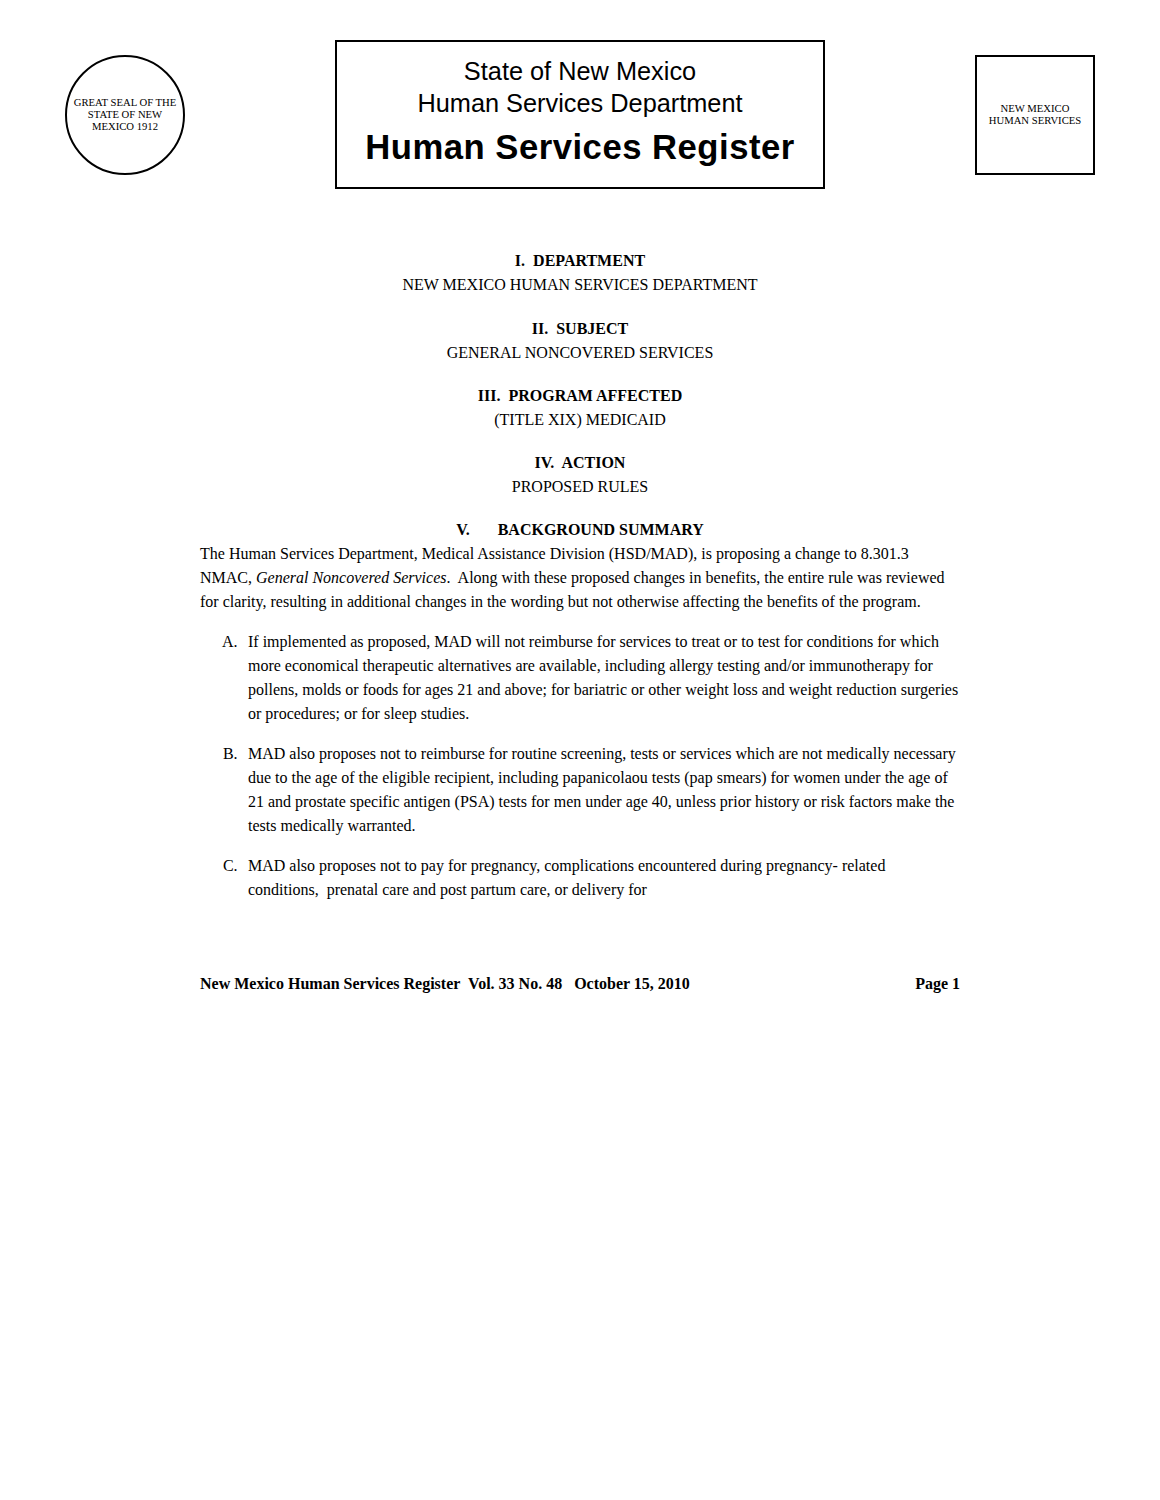GREAT SEAL OF THE STATE OF NEW MEXICO 1912
State of New Mexico
Human Services Department
Human Services Register
NEW MEXICO HUMAN SERVICES
I. DEPARTMENT
New Mexico Human Services Department
II. SUBJECT
General Noncovered Services
III. PROGRAM AFFECTED
(Title XIX) Medicaid
IV. ACTION
Proposed Rules
V. BACKGROUND SUMMARY
The Human Services Department, Medical Assistance Division (HSD/MAD), is proposing a change to 8.301.3 NMAC, General Noncovered Services. Along with these proposed changes in benefits, the entire rule was reviewed for clarity, resulting in additional changes in the wording but not otherwise affecting the benefits of the program.
If implemented as proposed, MAD will not reimburse for services to treat or to test for conditions for which more economical therapeutic alternatives are available, including allergy testing and/or immunotherapy for pollens, molds or foods for ages 21 and above; for bariatric or other weight loss and weight reduction surgeries or procedures; or for sleep studies.
MAD also proposes not to reimburse for routine screening, tests or services which are not medically necessary due to the age of the eligible recipient, including papanicolaou tests (pap smears) for women under the age of 21 and prostate specific antigen (PSA) tests for men under age 40, unless prior history or risk factors make the tests medically warranted.
MAD also proposes not to pay for pregnancy, complications encountered during pregnancy- related conditions, prenatal care and post partum care, or delivery for
New Mexico Human Services Register Vol. 33 No. 48 October 15, 2010 Page 1